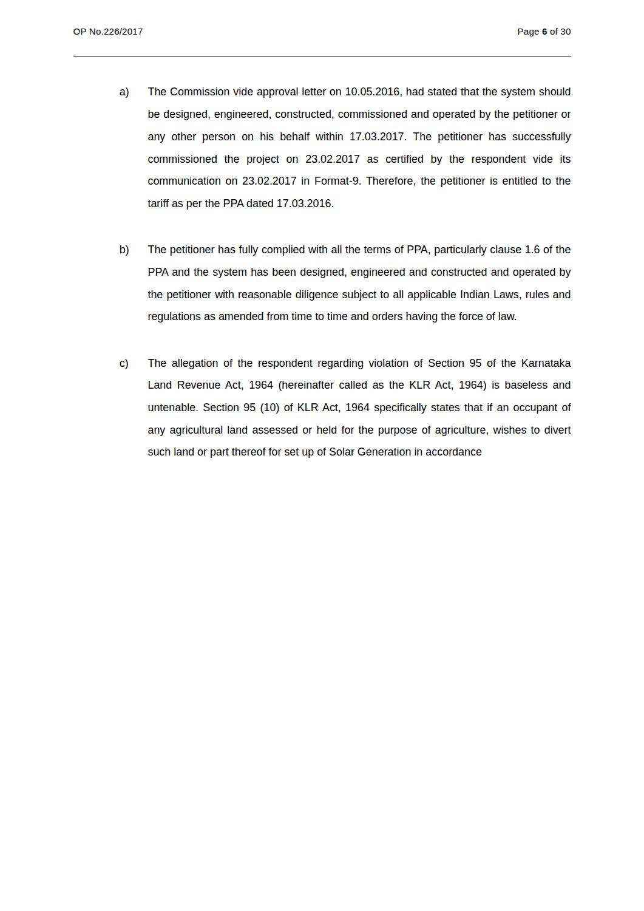OP No.226/2017 Page 6 of 30
The Commission vide approval letter on 10.05.2016, had stated that the system should be designed, engineered, constructed, commissioned and operated by the petitioner or any other person on his behalf within 17.03.2017. The petitioner has successfully commissioned the project on 23.02.2017 as certified by the respondent vide its communication on 23.02.2017 in Format-9. Therefore, the petitioner is entitled to the tariff as per the PPA dated 17.03.2016.
The petitioner has fully complied with all the terms of PPA, particularly clause 1.6 of the PPA and the system has been designed, engineered and constructed and operated by the petitioner with reasonable diligence subject to all applicable Indian Laws, rules and regulations as amended from time to time and orders having the force of law.
The allegation of the respondent regarding violation of Section 95 of the Karnataka Land Revenue Act, 1964 (hereinafter called as the KLR Act, 1964) is baseless and untenable. Section 95 (10) of KLR Act, 1964 specifically states that if an occupant of any agricultural land assessed or held for the purpose of agriculture, wishes to divert such land or part thereof for set up of Solar Generation in accordance